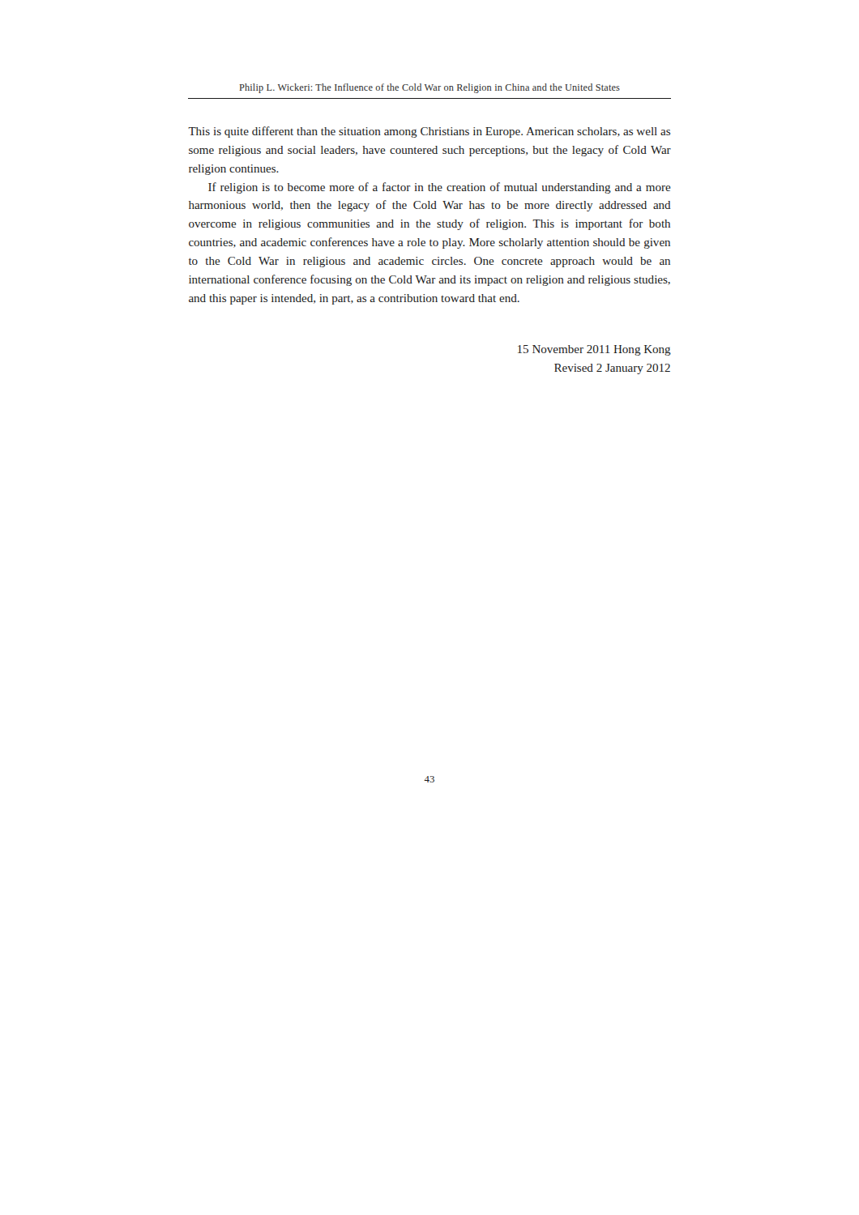Philip L. Wickeri: The Influence of the Cold War on Religion in China and the United States
This is quite different than the situation among Christians in Europe. American scholars, as well as some religious and social leaders, have countered such perceptions, but the legacy of Cold War religion continues.
If religion is to become more of a factor in the creation of mutual understanding and a more harmonious world, then the legacy of the Cold War has to be more directly addressed and overcome in religious communities and in the study of religion. This is important for both countries, and academic conferences have a role to play. More scholarly attention should be given to the Cold War in religious and academic circles. One concrete approach would be an international conference focusing on the Cold War and its impact on religion and religious studies, and this paper is intended, in part, as a contribution toward that end.
15 November 2011 Hong Kong
Revised 2 January 2012
43